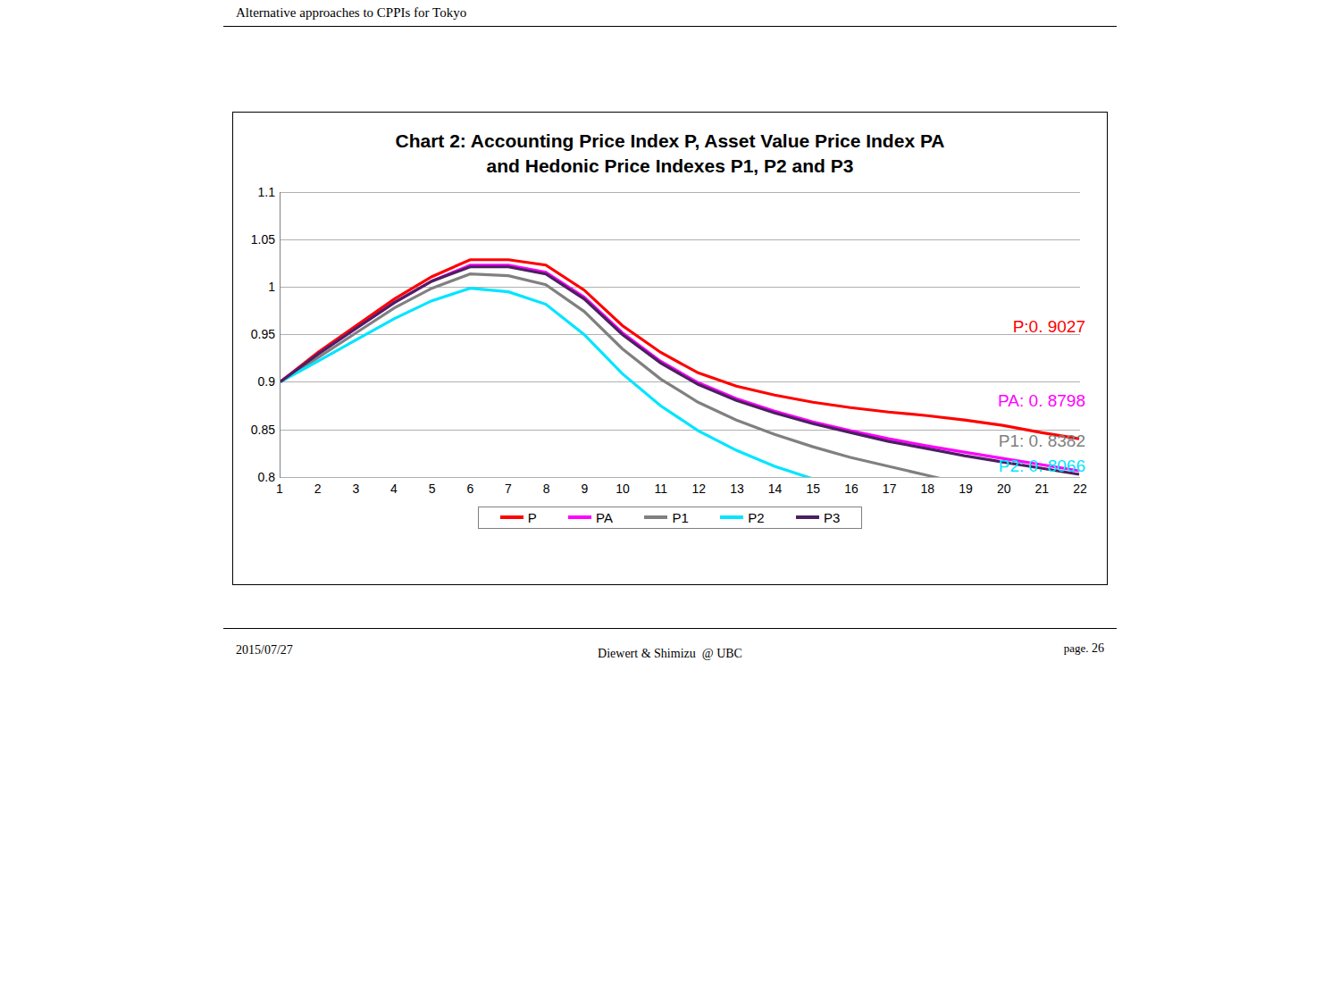Alternative approaches to CPPIs for Tokyo
Chart 2: Accounting Price Index P, Asset Value Price Index PA
and Hedonic Price Indexes P1, P2 and P3
1.1
1.05
1
0.95
0.9
0.85
0.8
P:0. 9027
PA: 0. 8798
P1: 0. 8382
P2: 0. 8066
1
2
3
4
5
6
7
8
9
10
11
12
13
14
15
16
17
18
19
20
21
22
P
PA
P1
P2
P3
2015/07/27
Diewert & Shimizu @ UBC
page. 26